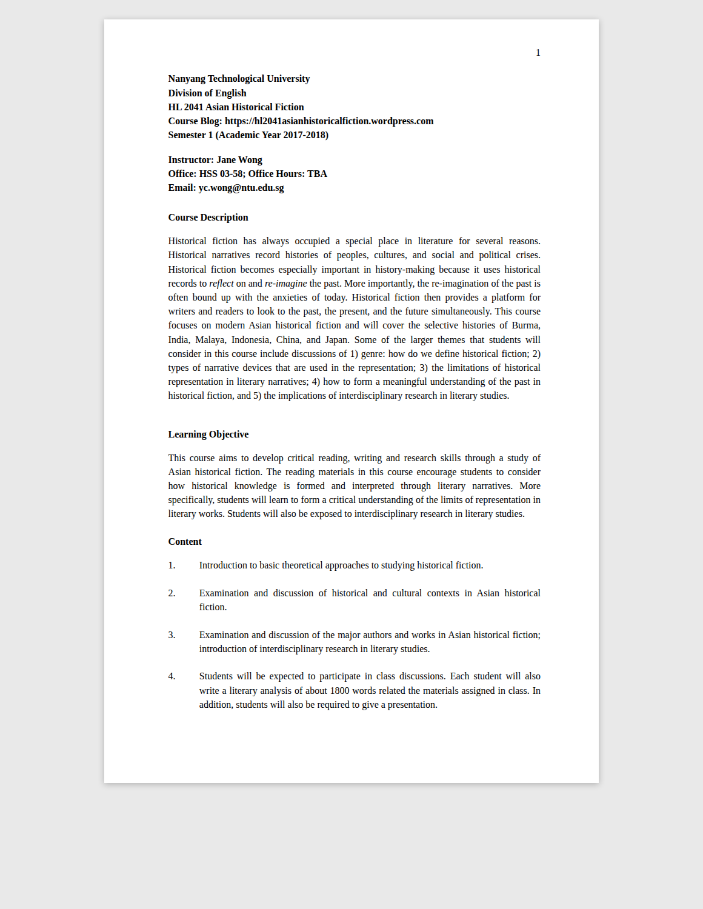1
Nanyang Technological University
Division of English
HL 2041 Asian Historical Fiction
Course Blog: https://hl2041asianhistoricalfiction.wordpress.com
Semester 1 (Academic Year 2017-2018)
Instructor: Jane Wong
Office: HSS 03-58; Office Hours: TBA
Email: yc.wong@ntu.edu.sg
Course Description
Historical fiction has always occupied a special place in literature for several reasons. Historical narratives record histories of peoples, cultures, and social and political crises. Historical fiction becomes especially important in history-making because it uses historical records to reflect on and re-imagine the past. More importantly, the re-imagination of the past is often bound up with the anxieties of today. Historical fiction then provides a platform for writers and readers to look to the past, the present, and the future simultaneously. This course focuses on modern Asian historical fiction and will cover the selective histories of Burma, India, Malaya, Indonesia, China, and Japan. Some of the larger themes that students will consider in this course include discussions of 1) genre: how do we define historical fiction; 2) types of narrative devices that are used in the representation; 3) the limitations of historical representation in literary narratives; 4) how to form a meaningful understanding of the past in historical fiction, and 5) the implications of interdisciplinary research in literary studies.
Learning Objective
This course aims to develop critical reading, writing and research skills through a study of Asian historical fiction. The reading materials in this course encourage students to consider how historical knowledge is formed and interpreted through literary narratives. More specifically, students will learn to form a critical understanding of the limits of representation in literary works. Students will also be exposed to interdisciplinary research in literary studies.
Content
Introduction to basic theoretical approaches to studying historical fiction.
Examination and discussion of historical and cultural contexts in Asian historical fiction.
Examination and discussion of the major authors and works in Asian historical fiction; introduction of interdisciplinary research in literary studies.
Students will be expected to participate in class discussions. Each student will also write a literary analysis of about 1800 words related the materials assigned in class. In addition, students will also be required to give a presentation.